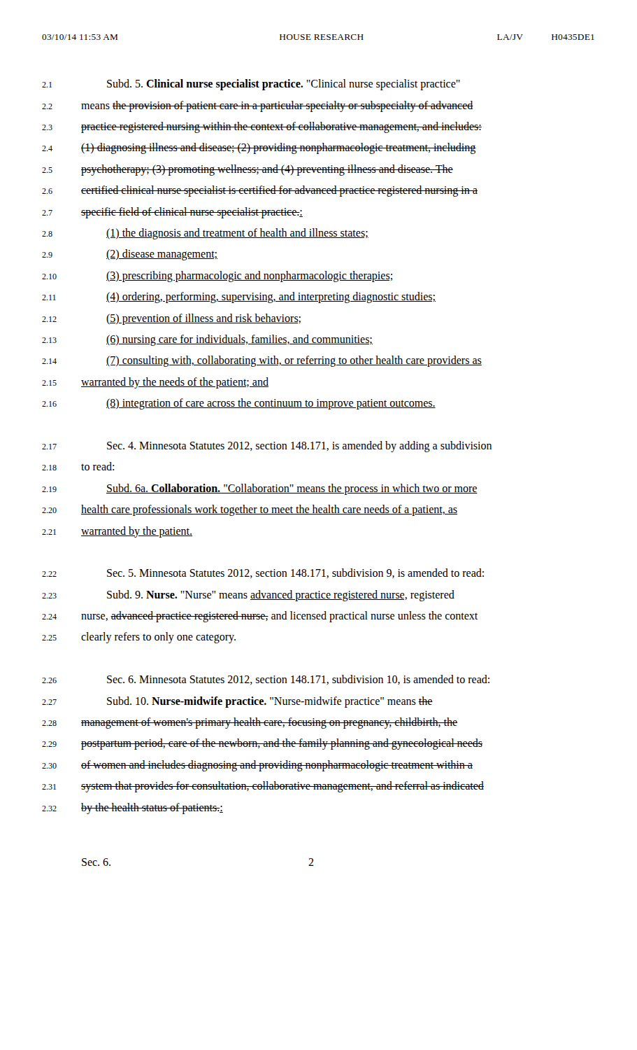03/10/14 11:53 AM
HOUSE RESEARCH
LA/JV H0435DE1
2.1
Subd. 5. Clinical nurse specialist practice. "Clinical nurse specialist practice"
2.2
means the provision of patient care in a particular specialty or subspecialty of advanced
2.3
practice registered nursing within the context of collaborative management, and includes:
2.4
(1) diagnosing illness and disease; (2) providing nonpharmacologic treatment, including
2.5
psychotherapy; (3) promoting wellness; and (4) preventing illness and disease. The
2.6
certified clinical nurse specialist is certified for advanced practice registered nursing in a
2.7
specific field of clinical nurse specialist practice.:
2.8
(1) the diagnosis and treatment of health and illness states;
2.9
(2) disease management;
2.10
(3) prescribing pharmacologic and nonpharmacologic therapies;
2.11
(4) ordering, performing, supervising, and interpreting diagnostic studies;
2.12
(5) prevention of illness and risk behaviors;
2.13
(6) nursing care for individuals, families, and communities;
2.14
(7) consulting with, collaborating with, or referring to other health care providers as
2.15
warranted by the needs of the patient; and
2.16
(8) integration of care across the continuum to improve patient outcomes.
2.17
Sec. 4. Minnesota Statutes 2012, section 148.171, is amended by adding a subdivision
2.18
to read:
2.19
Subd. 6a. Collaboration. "Collaboration" means the process in which two or more
2.20
health care professionals work together to meet the health care needs of a patient, as
2.21
warranted by the patient.
2.22
Sec. 5. Minnesota Statutes 2012, section 148.171, subdivision 9, is amended to read:
2.23
Subd. 9. Nurse. "Nurse" means advanced practice registered nurse, registered
2.24
nurse, advanced practice registered nurse, and licensed practical nurse unless the context
2.25
clearly refers to only one category.
2.26
Sec. 6. Minnesota Statutes 2012, section 148.171, subdivision 10, is amended to read:
2.27
Subd. 10. Nurse-midwife practice. "Nurse-midwife practice" means the
2.28
management of women's primary health care, focusing on pregnancy, childbirth, the
2.29
postpartum period, care of the newborn, and the family planning and gynecological needs
2.30
of women and includes diagnosing and providing nonpharmacologic treatment within a
2.31
system that provides for consultation, collaborative management, and referral as indicated
2.32
by the health status of patients.:
Sec. 6.
2